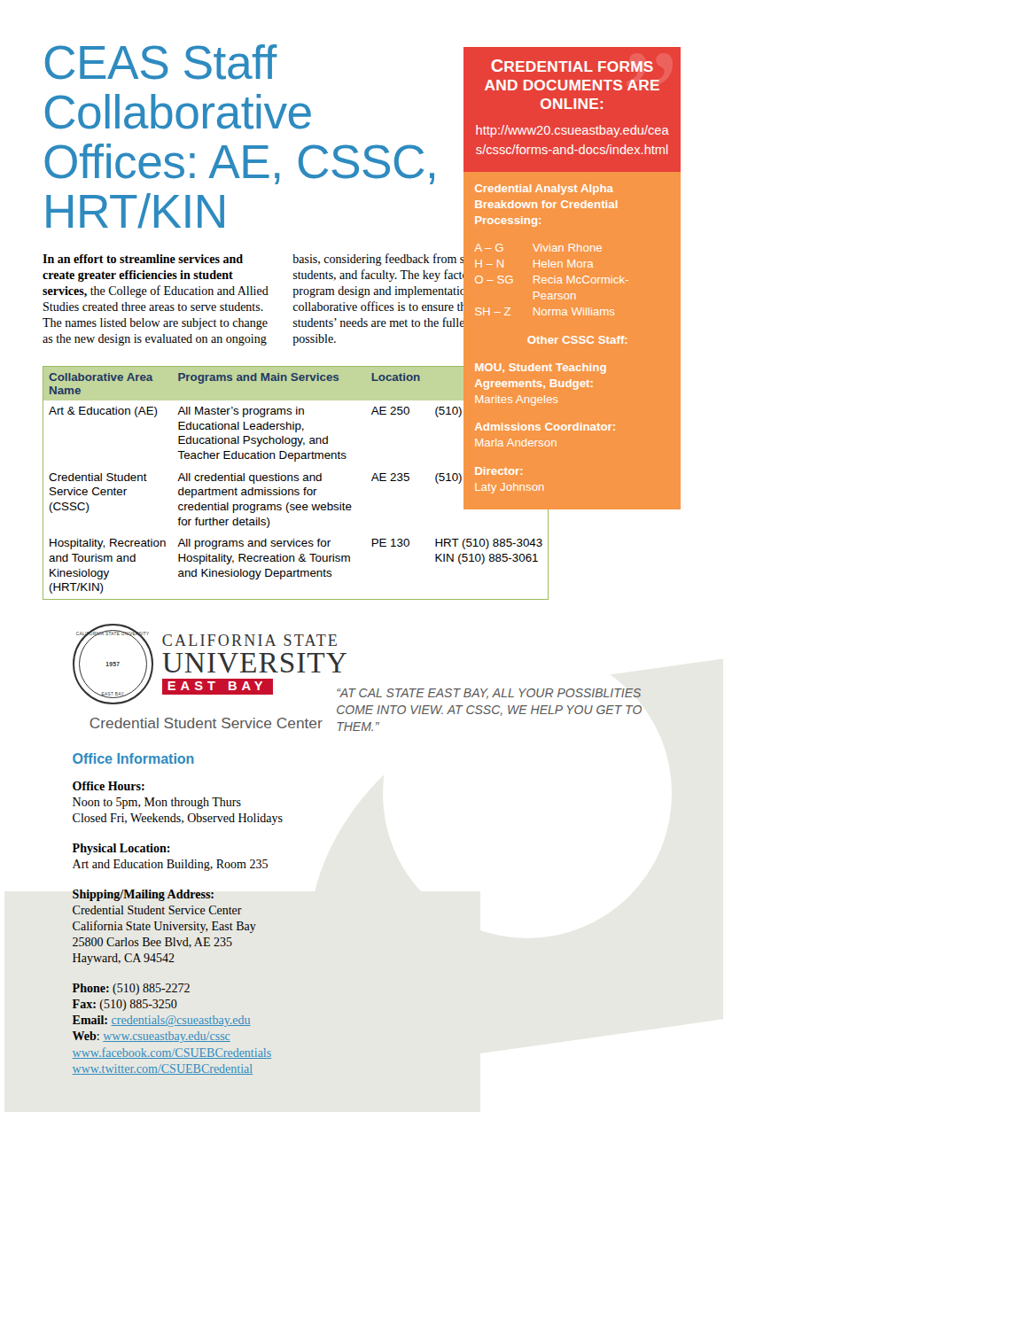CEAS Staff Collaborative Offices: AE, CSSC, HRT/KIN
In an effort to streamline services and create greater efficiencies in student services, the College of Education and Allied Studies created three areas to serve students. The names listed below are subject to change as the new design is evaluated on an ongoing basis, considering feedback from staff, students, and faculty. The key factor in the program design and implementation of the collaborative offices is to ensure that students’ needs are met to the fullest extent possible.
| Collaborative Area Name | Programs and Main Services | Location | Phone |
| --- | --- | --- | --- |
| Art & Education (AE) | All Master’s programs in Educational Leadership, Educational Psychology, and Teacher Education Departments | AE 250 | (510) 885-3027 |
| Credential Student Service Center (CSSC) | All credential questions and department admissions for credential programs (see website for further details) | AE 235 | (510) 885-2272 |
| Hospitality, Recreation and Tourism and Kinesiology (HRT/KIN) | All programs and services for Hospitality, Recreation & Tourism and Kinesiology Departments | PE 130 | HRT (510) 885-3043 KIN (510) 885-3061 |
CALIFORNIA STATE UNIVERSITY
1957
EAST BAY
CALIFORNIA STATE
UNIVERSITY
EAST BAY
Credential Student Service Center
Office Information
Office Hours:
Noon to 5pm, Mon through Thurs
Closed Fri, Weekends, Observed Holidays
Physical Location:
Art and Education Building, Room 235
Shipping/Mailing Address:
Credential Student Service Center
California State University, East Bay
25800 Carlos Bee Blvd, AE 235
Hayward, CA 94542
Phone: (510) 885-2272
Fax: (510) 885-3250
Email: credentials@csueastbay.edu
Web: www.csueastbay.edu/cssc
www.facebook.com/CSUEBCredentials
www.twitter.com/CSUEBCredential
“AT CAL STATE EAST BAY, ALL YOUR POSSIBLITIES COME INTO VIEW. AT CSSC, WE HELP YOU GET TO THEM.”
”
CREDENTIAL FORMS AND DOCUMENTS ARE ONLINE:
http://www20.csueastbay.edu/ceas/cssc/forms-and-docs/index.html
Credential Analyst Alpha Breakdown for Credential Processing:
A – G
Vivian Rhone
H – N
Helen Mora
O – SG
Recia McCormick-
Pearson
SH – Z
Norma Williams
Other CSSC Staff:
MOU, Student Teaching Agreements, Budget:
Marites Angeles
Admissions Coordinator:
Marla Anderson
Director:
Laty Johnson